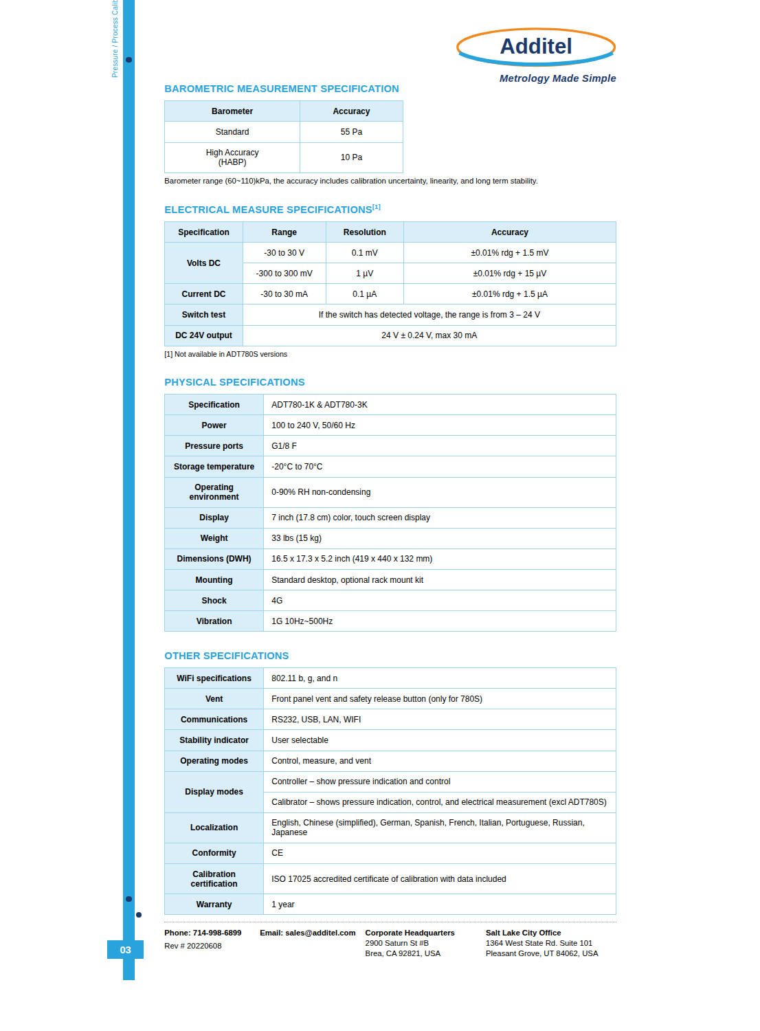Pressure / Process Calibration Equipment
03
Additel
Metrology Made Simple
BAROMETRIC MEASUREMENT SPECIFICATION
| Barometer | Accuracy |
| --- | --- |
| Standard | 55 Pa |
| High Accuracy (HABP) | 10 Pa |
Barometer range (60~110)kPa, the accuracy includes calibration uncertainty, linearity, and long term stability.
ELECTRICAL MEASURE SPECIFICATIONS[1]
| Specification | Range | Resolution | Accuracy |
| --- | --- | --- | --- |
| Volts DC | -30 to 30 V | 0.1 mV | ±0.01% rdg + 1.5 mV |
| -300 to 300 mV | 1 µV | ±0.01% rdg + 15 µV |
| Current DC | -30 to 30 mA | 0.1 µA | ±0.01% rdg + 1.5 µA |
| Switch test | If the switch has detected voltage, the range is from 3 – 24 V |
| DC 24V output | 24 V ± 0.24 V, max 30 mA |
[1] Not available in ADT780S versions
PHYSICAL SPECIFICATIONS
| Specification | ADT780-1K & ADT780-3K |
| --- | --- |
| Power | 100 to 240 V, 50/60 Hz |
| Pressure ports | G1/8 F |
| Storage temperature | -20°C to 70°C |
| Operating environment | 0-90% RH non-condensing |
| Display | 7 inch (17.8 cm) color, touch screen display |
| Weight | 33 lbs (15 kg) |
| Dimensions (DWH) | 16.5 x 17.3 x 5.2 inch (419 x 440 x 132 mm) |
| Mounting | Standard desktop, optional rack mount kit |
| Shock | 4G |
| Vibration | 1G 10Hz~500Hz |
OTHER SPECIFICATIONS
| WiFi specifications | 802.11 b, g, and n |
| Vent | Front panel vent and safety release button (only for 780S) |
| Communications | RS232, USB, LAN, WIFI |
| Stability indicator | User selectable |
| Operating modes | Control, measure, and vent |
| Display modes | Controller – show pressure indication and control |
| Calibrator – shows pressure indication, control, and electrical measurement (excl ADT780S) |
| Localization | English, Chinese (simplified), German, Spanish, French, Italian, Portuguese, Russian, Japanese |
| Conformity | CE |
| Calibration certification | ISO 17025 accredited certificate of calibration with data included |
| Warranty | 1 year |
Phone: 714-998-6899
Rev # 20220608
Email: sales@additel.com
Corporate Headquarters
2900 Saturn St #B
Brea, CA 92821, USA
Salt Lake City Office
1364 West State Rd. Suite 101
Pleasant Grove, UT 84062, USA